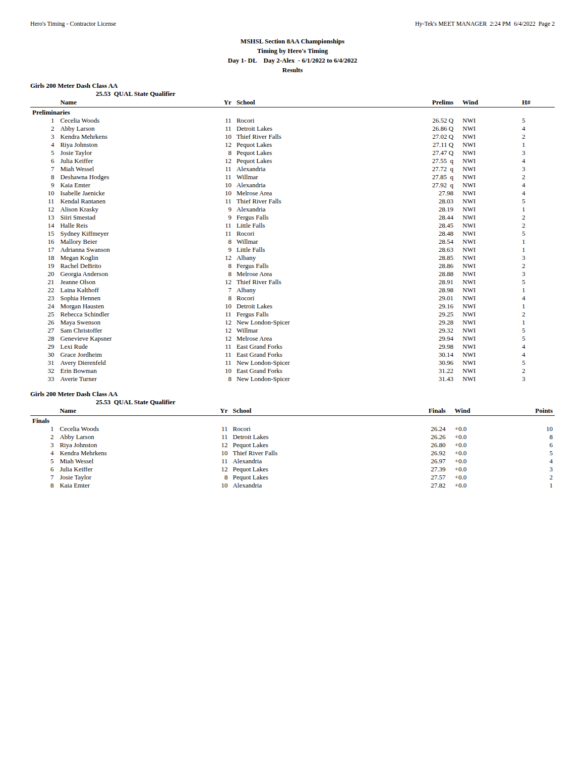Hero's Timing - Contractor License
Hy-Tek's MEET MANAGER 2:24 PM 6/4/2022 Page 2
MSHSL Section 8AA Championships
Timing by Hero's Timing
Day 1- DL Day 2-Alex - 6/1/2022 to 6/4/2022
Results
Girls 200 Meter Dash Class AA
25.53 QUAL State Qualifier
| | Name | Yr | School | Prelims | Wind | H# |
| --- | --- | --- | --- | --- | --- | --- |
| Preliminaries |
| 1 | Cecelia Woods | 11 | Rocori | 26.52 Q | NWI | 5 |
| 2 | Abby Larson | 11 | Detroit Lakes | 26.86 Q | NWI | 4 |
| 3 | Kendra Mehrkens | 10 | Thief River Falls | 27.02 Q | NWI | 2 |
| 4 | Riya Johnston | 12 | Pequot Lakes | 27.11 Q | NWI | 1 |
| 5 | Josie Taylor | 8 | Pequot Lakes | 27.47 Q | NWI | 3 |
| 6 | Julia Keiffer | 12 | Pequot Lakes | 27.55 q | NWI | 4 |
| 7 | Miah Wessel | 11 | Alexandria | 27.72 q | NWI | 3 |
| 8 | Deshawna Hodges | 11 | Willmar | 27.85 q | NWI | 2 |
| 9 | Kaia Emter | 10 | Alexandria | 27.92 q | NWI | 4 |
| 10 | Isabelle Jaenicke | 10 | Melrose Area | 27.98 | NWI | 4 |
| 11 | Kendal Rantanen | 11 | Thief River Falls | 28.03 | NWI | 5 |
| 12 | Alison Krasky | 9 | Alexandria | 28.19 | NWI | 1 |
| 13 | Siiri Smestad | 9 | Fergus Falls | 28.44 | NWI | 2 |
| 14 | Halle Reis | 11 | Little Falls | 28.45 | NWI | 2 |
| 15 | Sydney Kiffmeyer | 11 | Rocori | 28.48 | NWI | 5 |
| 16 | Mallory Beier | 8 | Willmar | 28.54 | NWI | 1 |
| 17 | Adrianna Swanson | 9 | Little Falls | 28.63 | NWI | 1 |
| 18 | Megan Koglin | 12 | Albany | 28.85 | NWI | 3 |
| 19 | Rachel DeBrito | 8 | Fergus Falls | 28.86 | NWI | 2 |
| 20 | Georgia Anderson | 8 | Melrose Area | 28.88 | NWI | 3 |
| 21 | Jeanne Olson | 12 | Thief River Falls | 28.91 | NWI | 5 |
| 22 | Laina Kalthoff | 7 | Albany | 28.98 | NWI | 1 |
| 23 | Sophia Hennen | 8 | Rocori | 29.01 | NWI | 4 |
| 24 | Morgan Hausten | 10 | Detroit Lakes | 29.16 | NWI | 1 |
| 25 | Rebecca Schindler | 11 | Fergus Falls | 29.25 | NWI | 2 |
| 26 | Maya Swenson | 12 | New London-Spicer | 29.28 | NWI | 1 |
| 27 | Sam Christoffer | 12 | Willmar | 29.32 | NWI | 5 |
| 28 | Genevieve Kapsner | 12 | Melrose Area | 29.94 | NWI | 5 |
| 29 | Lexi Rude | 11 | East Grand Forks | 29.98 | NWI | 4 |
| 30 | Grace Jordheim | 11 | East Grand Forks | 30.14 | NWI | 4 |
| 31 | Avery Dierenfeld | 11 | New London-Spicer | 30.96 | NWI | 5 |
| 32 | Erin Bowman | 10 | East Grand Forks | 31.22 | NWI | 2 |
| 33 | Averie Turner | 8 | New London-Spicer | 31.43 | NWI | 3 |
Girls 200 Meter Dash Class AA
25.53 QUAL State Qualifier
| | Name | Yr | School | Finals | Wind | Points |
| --- | --- | --- | --- | --- | --- | --- |
| Finals |
| 1 | Cecelia Woods | 11 | Rocori | 26.24 | +0.0 | 10 |
| 2 | Abby Larson | 11 | Detroit Lakes | 26.26 | +0.0 | 8 |
| 3 | Riya Johnston | 12 | Pequot Lakes | 26.80 | +0.0 | 6 |
| 4 | Kendra Mehrkens | 10 | Thief River Falls | 26.92 | +0.0 | 5 |
| 5 | Miah Wessel | 11 | Alexandria | 26.97 | +0.0 | 4 |
| 6 | Julia Keiffer | 12 | Pequot Lakes | 27.39 | +0.0 | 3 |
| 7 | Josie Taylor | 8 | Pequot Lakes | 27.57 | +0.0 | 2 |
| 8 | Kaia Emter | 10 | Alexandria | 27.82 | +0.0 | 1 |